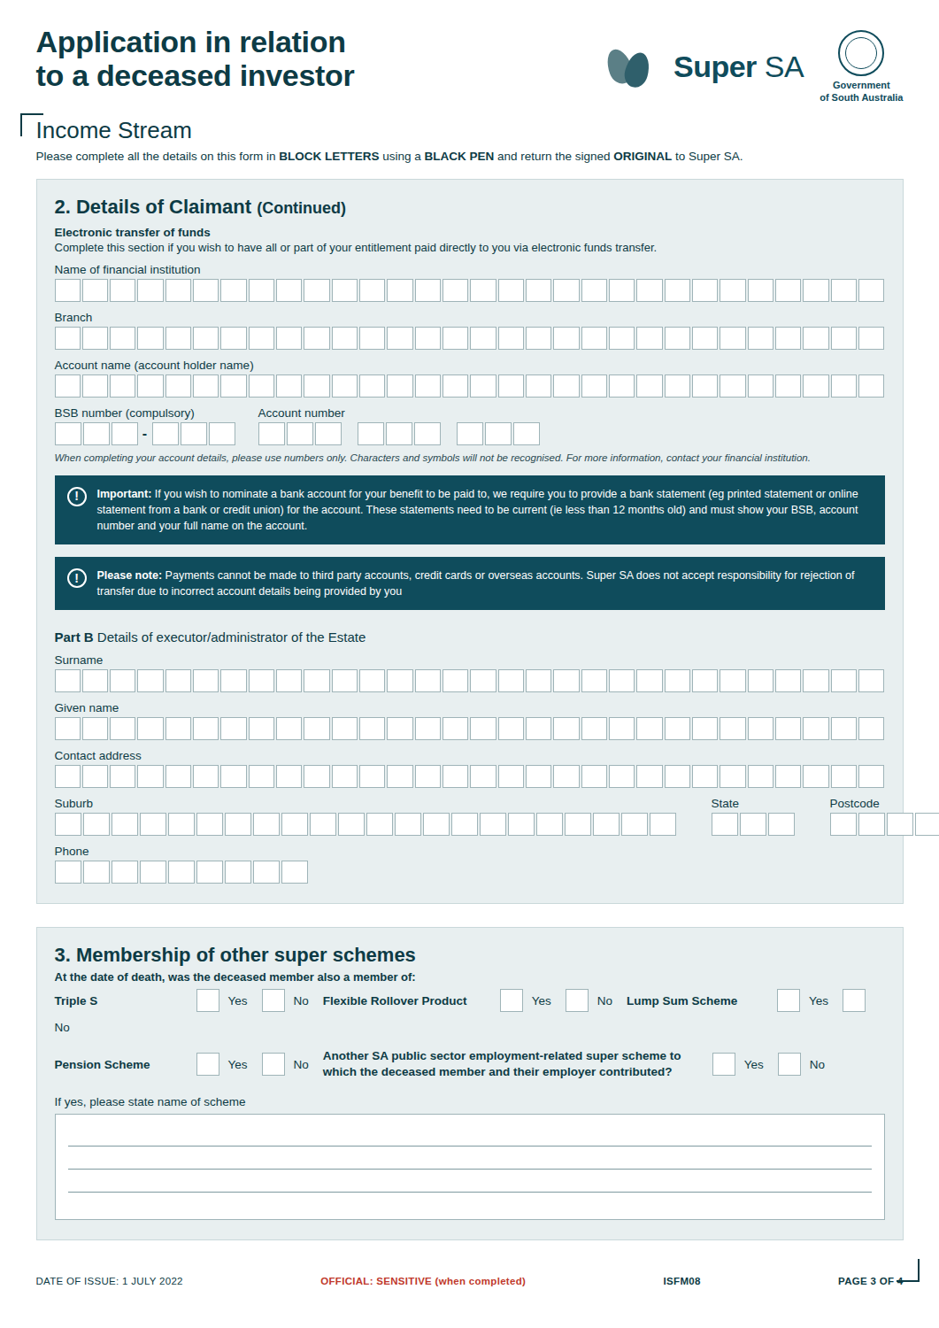Application in relation
to a deceased investor
Super SA
Government
of South Australia
Income Stream
Please complete all the details on this form in BLOCK LETTERS using a BLACK PEN and return the signed ORIGINAL to Super SA.
2. Details of Claimant (Continued)
Electronic transfer of funds
Complete this section if you wish to have all or part of your entitlement paid directly to you via electronic funds transfer.
Name of financial institution
Branch
Account name (account holder name)
BSB number (compulsory)
-
Account number
When completing your account details, please use numbers only. Characters and symbols will not be recognised. For more information, contact your financial institution.
!
Important: If you wish to nominate a bank account for your benefit to be paid to, we require you to provide a bank statement (eg printed statement or online statement from a bank or credit union) for the account. These statements need to be current (ie less than 12 months old) and must show your BSB, account number and your full name on the account.
!
Please note: Payments cannot be made to third party accounts, credit cards or overseas accounts. Super SA does not accept responsibility for rejection of transfer due to incorrect account details being provided by you
Part B Details of executor/administrator of the Estate
Surname
Given name
Contact address
Suburb
State
Postcode
Phone
3. Membership of other super schemes
At the date of death, was the deceased member also a member of:
Triple S
Yes
No
Flexible Rollover Product
Yes
No
Lump Sum Scheme
Yes
No
Pension Scheme
Yes
No
Another SA public sector employment-related super scheme to which the deceased member and their employer contributed?
Yes
No
If yes, please state name of scheme
DATE OF ISSUE: 1 JULY 2022
OFFICIAL: SENSITIVE (when completed)
ISFM08
PAGE 3 OF 4